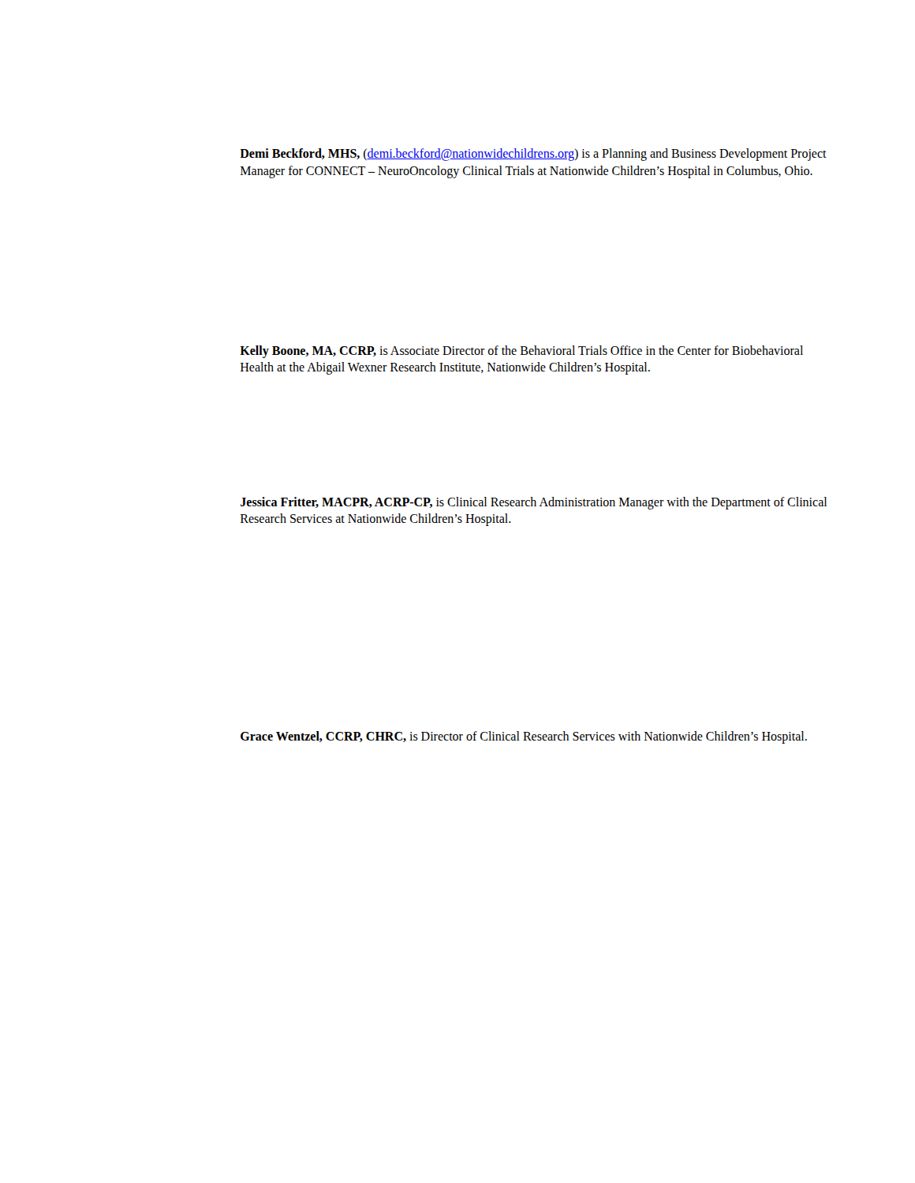Demi Beckford, MHS, (demi.beckford@nationwidechildrens.org) is a Planning and Business Development Project Manager for CONNECT – NeuroOncology Clinical Trials at Nationwide Children’s Hospital in Columbus, Ohio.
Kelly Boone, MA, CCRP, is Associate Director of the Behavioral Trials Office in the Center for Biobehavioral Health at the Abigail Wexner Research Institute, Nationwide Children’s Hospital.
Jessica Fritter, MACPR, ACRP-CP, is Clinical Research Administration Manager with the Department of Clinical Research Services at Nationwide Children’s Hospital.
Grace Wentzel, CCRP, CHRC, is Director of Clinical Research Services with Nationwide Children’s Hospital.